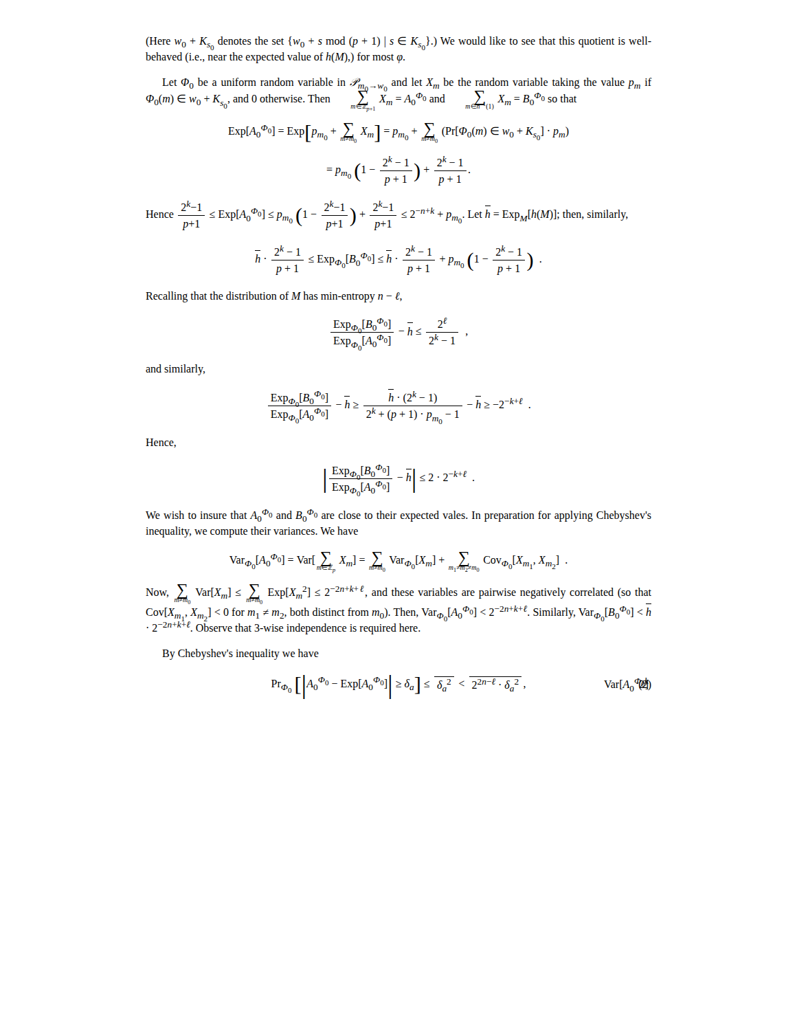(Here w0 + Ks0 denotes the set {w0 + s mod (p + 1) | s ∈ Ks0}.) We would like to see that this quotient is well-behaved (i.e., near the expected value of h(M),) for most φ.
Let Φ0 be a uniform random variable in 𝒫m0→w0 and let Xm be the random variable taking the value pm if Φ0(m) ∈ w0 + Ks0, and 0 otherwise. Then ∑m∈ℤp+1 Xm = A0Φ0 and ∑m∈h−1(1) Xm = B0Φ0 so that
Exp[A0Φ0] = Exp[pm0 + ∑m≠m0 Xm] = pm0 + ∑m≠m0 (Pr[Φ0(m) ∈ w0 + Ks0] · pm)
= pm0 (1 − 2k − 1 p + 1) + 2k − 1 p + 1.
Hence 2k−1 p+1 ≤ Exp[A0Φ0] ≤ pm0 (1 − 2k−1 p+1) + 2k−1 p+1 ≤ 2−n+k + pm0. Let h = ExpM[h(M)]; then, similarly,
h · 2k − 1 p + 1 ≤ ExpΦ0[B0Φ0] ≤ h · 2k − 1 p + 1 + pm0 (1 − 2k − 1 p + 1) .
Recalling that the distribution of M has min-entropy n − ℓ,
ExpΦ0[B0Φ0] ExpΦ0[A0Φ0] − h ≤ 2ℓ 2k − 1 ,
and similarly,
ExpΦ0[B0Φ0] ExpΦ0[A0Φ0] − h ≥ h · (2k − 1) 2k + (p + 1) · pm0 − 1 − h ≥ −2−k+ℓ .
Hence,
|ExpΦ0[B0Φ0] ExpΦ0[A0Φ0] − h| ≤ 2 · 2−k+ℓ .
We wish to insure that A0Φ0 and B0Φ0 are close to their expected vales. In preparation for applying Chebyshev's inequality, we compute their variances. We have
VarΦ0[A0Φ0] = Var[∑m∈ℤp Xm] = ∑m≠m0 VarΦ0[Xm] + ∑m1≠m2≠m0 CovΦ0[Xm1, Xm2] .
Now, ∑m≠m0 Var[Xm] ≤ ∑m≠m0 Exp[Xm2] ≤ 2−2n+k+ℓ, and these variables are pairwise negatively correlated (so that Cov[Xm1, Xm2] < 0 for m1 ≠ m2, both distinct from m0). Then, VarΦ0[A0Φ0] < 2−2n+k+ℓ. Similarly, VarΦ0[B0Φ0] < h · 2−2n+k+ℓ. Observe that 3-wise independence is required here.
By Chebyshev's inequality we have
PrΦ0 [|A0Φ0 − Exp[A0Φ0]| ≥ δa] ≤ Var[A0Φ0] δa2 < 2k 22n−ℓ · δa2, (2)